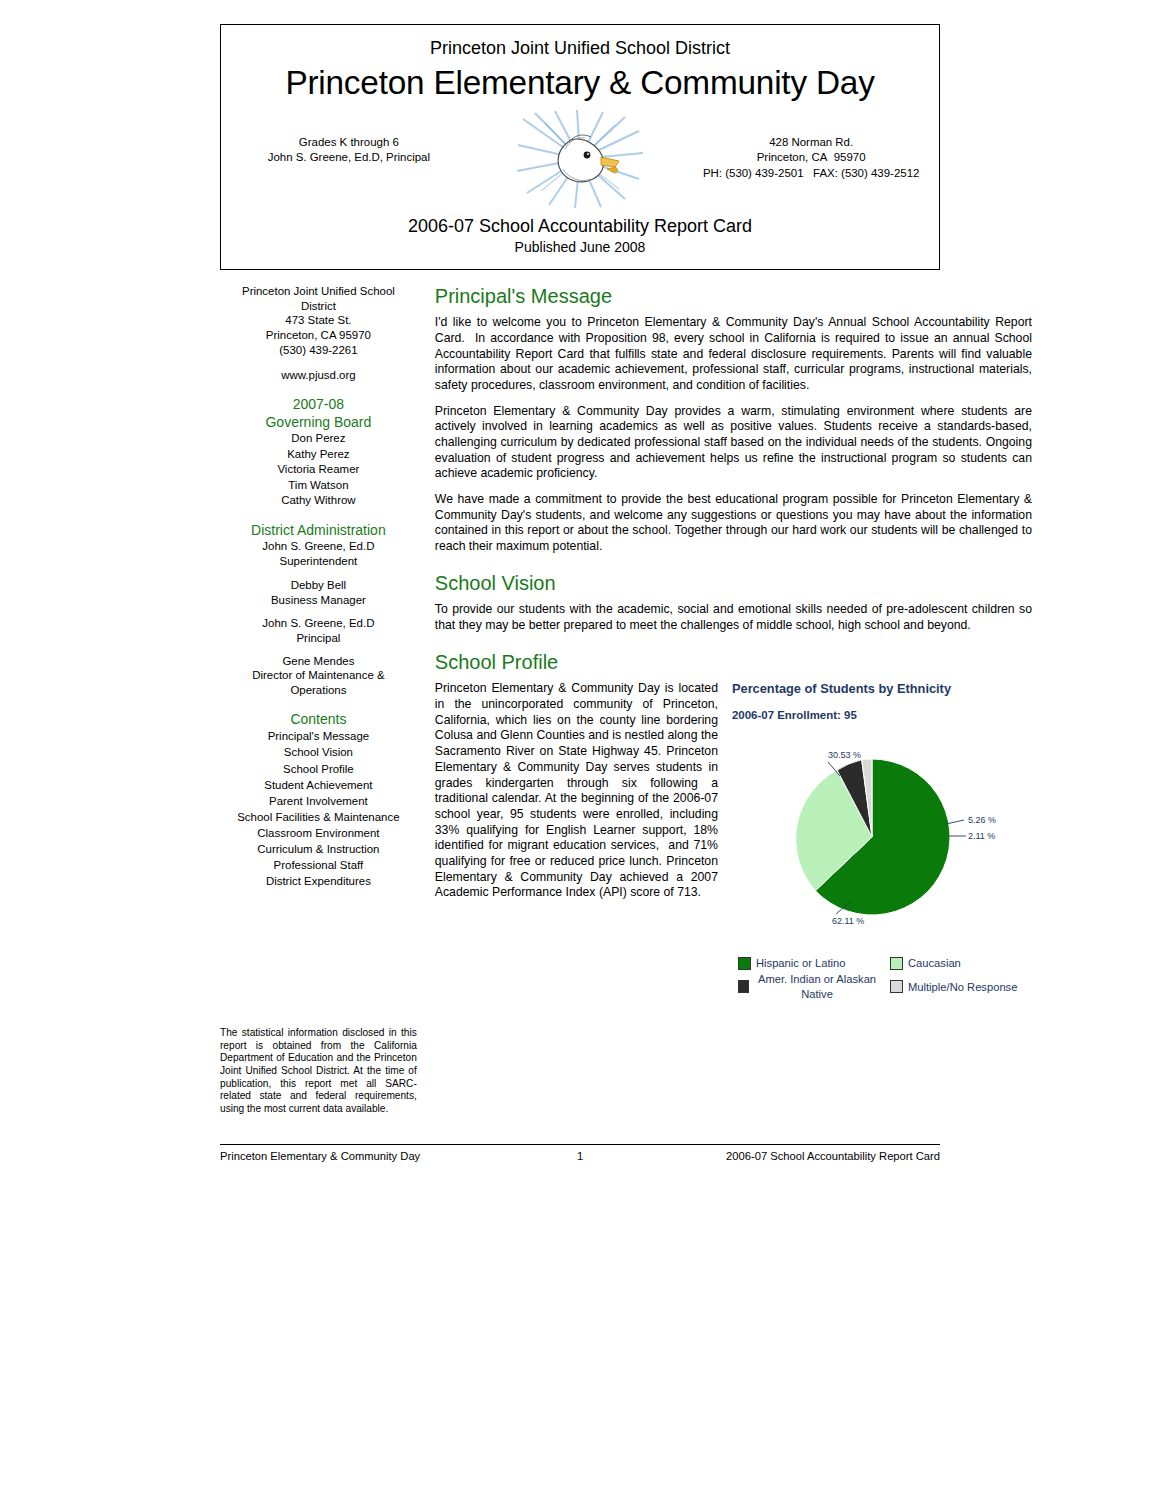Princeton Joint Unified School District
Princeton Elementary & Community Day
Grades K through 6
John S. Greene, Ed.D, Principal
428 Norman Rd.
Princeton, CA 95970
PH: (530) 439-2501 FAX: (530) 439-2512
2006-07 School Accountability Report Card
Published June 2008
Princeton Joint Unified School
District
473 State St.
Princeton, CA 95970
(530) 439-2261
www.pjusd.org
2007-08
Governing Board
Don Perez
Kathy Perez
Victoria Reamer
Tim Watson
Cathy Withrow
District Administration
John S. Greene, Ed.D
Superintendent
Debby Bell
Business Manager
John S. Greene, Ed.D
Principal
Gene Mendes
Director of Maintenance &
Operations
Contents
Principal's Message
School Vision
School Profile
Student Achievement
Parent Involvement
School Facilities & Maintenance
Classroom Environment
Curriculum & Instruction
Professional Staff
District Expenditures
Principal's Message
I'd like to welcome you to Princeton Elementary & Community Day's Annual School Accountability Report Card. In accordance with Proposition 98, every school in California is required to issue an annual School Accountability Report Card that fulfills state and federal disclosure requirements. Parents will find valuable information about our academic achievement, professional staff, curricular programs, instructional materials, safety procedures, classroom environment, and condition of facilities.
Princeton Elementary & Community Day provides a warm, stimulating environment where students are actively involved in learning academics as well as positive values. Students receive a standards-based, challenging curriculum by dedicated professional staff based on the individual needs of the students. Ongoing evaluation of student progress and achievement helps us refine the instructional program so students can achieve academic proficiency.
We have made a commitment to provide the best educational program possible for Princeton Elementary & Community Day's students, and welcome any suggestions or questions you may have about the information contained in this report or about the school. Together through our hard work our students will be challenged to reach their maximum potential.
School Vision
To provide our students with the academic, social and emotional skills needed of pre-adolescent children so that they may be better prepared to meet the challenges of middle school, high school and beyond.
School Profile
Princeton Elementary & Community Day is located in the unincorporated community of Princeton, California, which lies on the county line bordering Colusa and Glenn Counties and is nestled along the Sacramento River on State Highway 45. Princeton Elementary & Community Day serves students in grades kindergarten through six following a traditional calendar. At the beginning of the 2006-07 school year, 95 students were enrolled, including 33% qualifying for English Learner support, 18% identified for migrant education services, and 71% qualifying for free or reduced price lunch. Princeton Elementary & Community Day achieved a 2007 Academic Performance Index (API) score of 713.
Percentage of Students by Ethnicity
2006-07 Enrollment: 95
30.53 % 5.26 % 2.11 % 62.11 %
Hispanic or Latino
Caucasian
Amer. Indian or Alaskan Native
Multiple/No Response
The statistical information disclosed in this report is obtained from the California Department of Education and the Princeton Joint Unified School District. At the time of publication, this report met all SARC-related state and federal requirements, using the most current data available.
Princeton Elementary & Community Day
1
2006-07 School Accountability Report Card